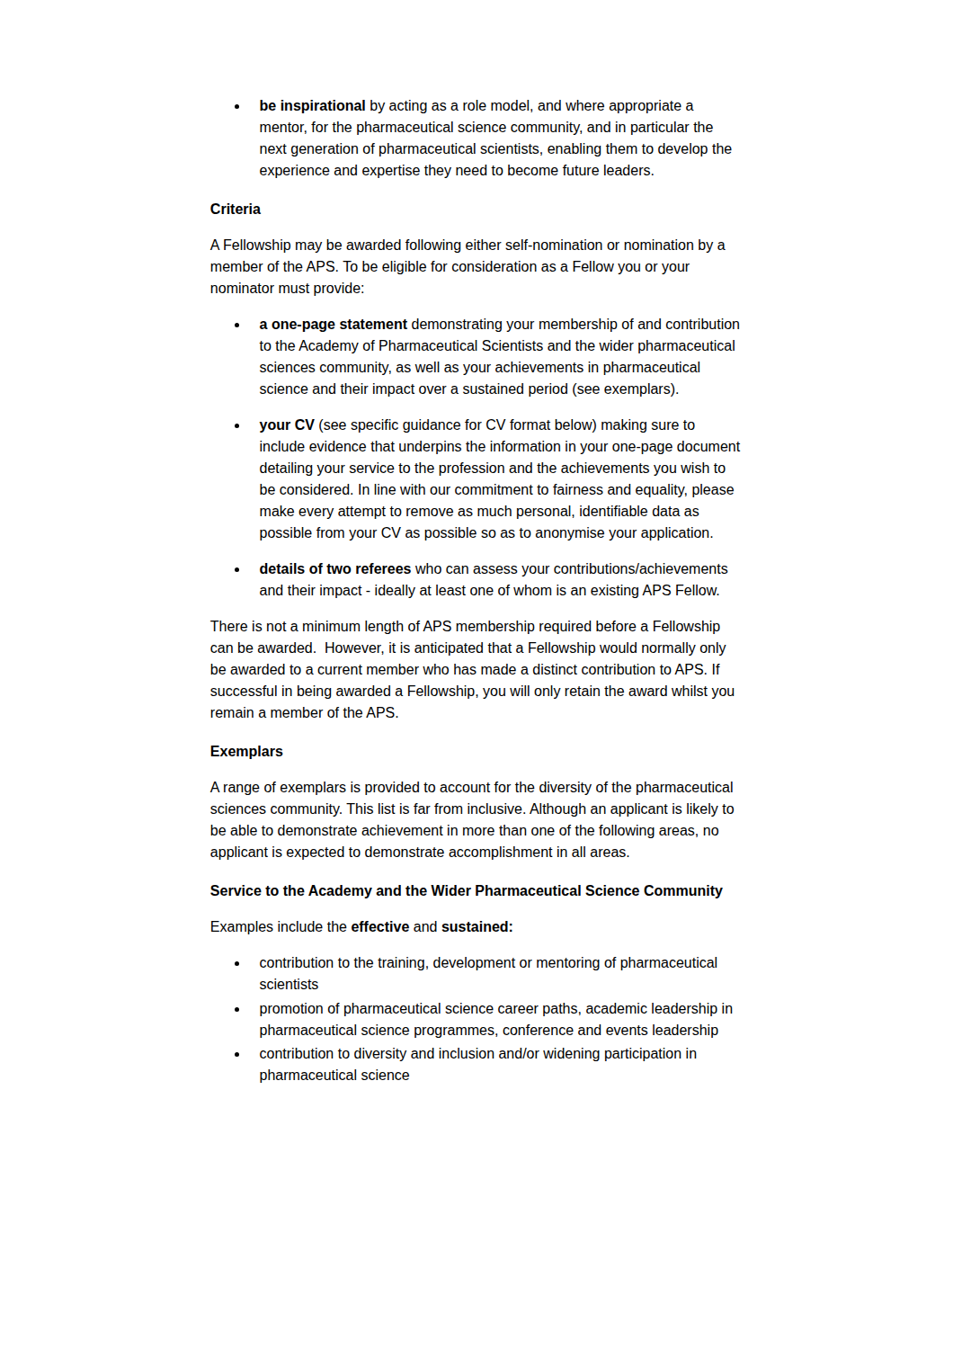be inspirational by acting as a role model, and where appropriate a mentor, for the pharmaceutical science community, and in particular the next generation of pharmaceutical scientists, enabling them to develop the experience and expertise they need to become future leaders.
Criteria
A Fellowship may be awarded following either self-nomination or nomination by a member of the APS. To be eligible for consideration as a Fellow you or your nominator must provide:
a one-page statement demonstrating your membership of and contribution to the Academy of Pharmaceutical Scientists and the wider pharmaceutical sciences community, as well as your achievements in pharmaceutical science and their impact over a sustained period (see exemplars).
your CV (see specific guidance for CV format below) making sure to include evidence that underpins the information in your one-page document detailing your service to the profession and the achievements you wish to be considered. In line with our commitment to fairness and equality, please make every attempt to remove as much personal, identifiable data as possible from your CV as possible so as to anonymise your application.
details of two referees who can assess your contributions/achievements and their impact - ideally at least one of whom is an existing APS Fellow.
There is not a minimum length of APS membership required before a Fellowship can be awarded. However, it is anticipated that a Fellowship would normally only be awarded to a current member who has made a distinct contribution to APS. If successful in being awarded a Fellowship, you will only retain the award whilst you remain a member of the APS.
Exemplars
A range of exemplars is provided to account for the diversity of the pharmaceutical sciences community. This list is far from inclusive. Although an applicant is likely to be able to demonstrate achievement in more than one of the following areas, no applicant is expected to demonstrate accomplishment in all areas.
Service to the Academy and the Wider Pharmaceutical Science Community
Examples include the effective and sustained:
contribution to the training, development or mentoring of pharmaceutical scientists
promotion of pharmaceutical science career paths, academic leadership in pharmaceutical science programmes, conference and events leadership
contribution to diversity and inclusion and/or widening participation in pharmaceutical science